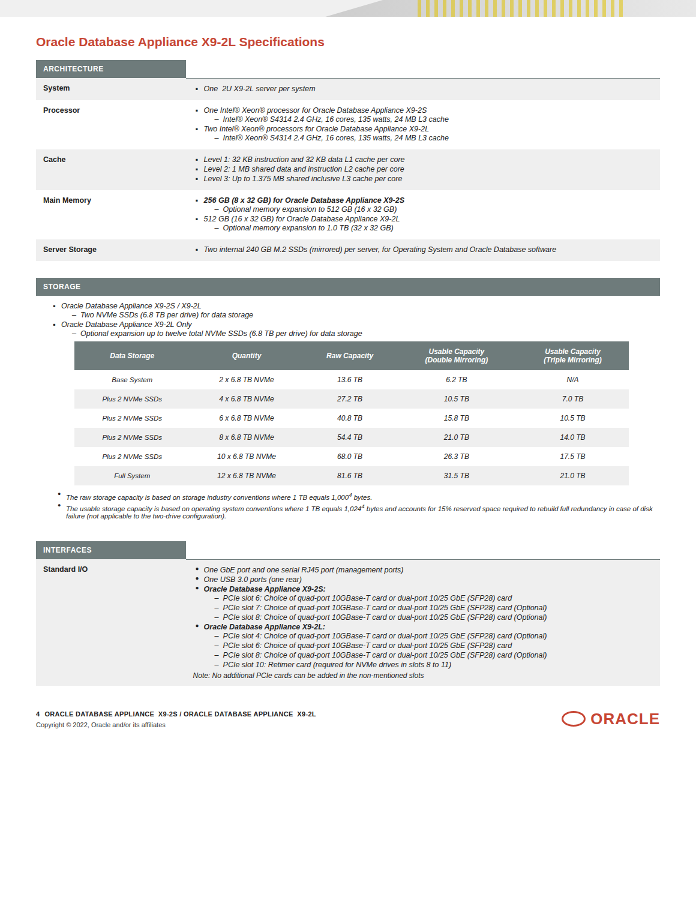Oracle Database Appliance X9-2L Specifications
| ARCHITECTURE | |
| System | One 2U X9-2L server per system |
| Processor | One Intel® Xeon® processor for Oracle Database Appliance X9-2S Intel® Xeon® S4314 2.4 GHz, 16 cores, 135 watts, 24 MB L3 cache Two Intel® Xeon® processors for Oracle Database Appliance X9-2L Intel® Xeon® S4314 2.4 GHz, 16 cores, 135 watts, 24 MB L3 cache |
| Cache | Level 1: 32 KB instruction and 32 KB data L1 cache per core Level 2: 1 MB shared data and instruction L2 cache per core Level 3: Up to 1.375 MB shared inclusive L3 cache per core |
| Main Memory | 256 GB (8 x 32 GB) for Oracle Database Appliance X9-2S Optional memory expansion to 512 GB (16 x 32 GB) 512 GB (16 x 32 GB) for Oracle Database Appliance X9-2L Optional memory expansion to 1.0 TB (32 x 32 GB) |
| Server Storage | Two internal 240 GB M.2 SSDs (mirrored) per server, for Operating System and Oracle Database software |
| STORAGE |
| Oracle Database Appliance X9-2S / X9-2L Two NVMe SSDs (6.8 TB per drive) for data storage Oracle Database Appliance X9-2L Only Optional expansion up to twelve total NVMe SSDs (6.8 TB per drive) for data storage / Data Storage / Quantity / Raw Capacity / Usable Capacity (Double Mirroring) / Usable Capacity (Triple Mirroring) / / --- / --- / --- / --- / --- / / Base System / 2 x 6.8 TB NVMe / 13.6 TB / 6.2 TB / N/A / / Plus 2 NVMe SSDs / 4 x 6.8 TB NVMe / 27.2 TB / 10.5 TB / 7.0 TB / / Plus 2 NVMe SSDs / 6 x 6.8 TB NVMe / 40.8 TB / 15.8 TB / 10.5 TB / / Plus 2 NVMe SSDs / 8 x 6.8 TB NVMe / 54.4 TB / 21.0 TB / 14.0 TB / / Plus 2 NVMe SSDs / 10 x 6.8 TB NVMe / 68.0 TB / 26.3 TB / 17.5 TB / / Full System / 12 x 6.8 TB NVMe / 81.6 TB / 31.5 TB / 21.0 TB / The raw storage capacity is based on storage industry conventions where 1 TB equals 1,000 4 bytes. The usable storage capacity is based on operating system conventions where 1 TB equals 1,024 4 bytes and accounts for 15% reserved space required to rebuild full redundancy in case of disk failure (not applicable to the two-drive configuration). |
| INTERFACES | |
| Standard I/O | One GbE port and one serial RJ45 port (management ports) One USB 3.0 ports (one rear) Oracle Database Appliance X9-2S: PCIe slot 6: Choice of quad-port 10GBase-T card or dual-port 10/25 GbE (SFP28) card PCIe slot 7: Choice of quad-port 10GBase-T card or dual-port 10/25 GbE (SFP28) card (Optional) PCIe slot 8: Choice of quad-port 10GBase-T card or dual-port 10/25 GbE (SFP28) card (Optional) Oracle Database Appliance X9-2L: PCIe slot 4: Choice of quad-port 10GBase-T card or dual-port 10/25 GbE (SFP28) card (Optional) PCIe slot 6: Choice of quad-port 10GBase-T card or dual-port 10/25 GbE (SFP28) card PCIe slot 8: Choice of quad-port 10GBase-T card or dual-port 10/25 GbE (SFP28) card (Optional) PCIe slot 10: Retimer card (required for NVMe drives in slots 8 to 11) Note: No additional PCIe cards can be added in the non-mentioned slots |
4 ORACLE DATABASE APPLIANCE X9-2S / ORACLE DATABASE APPLIANCE X9-2L
Copyright © 2022, Oracle and/or its affiliates
ORACLE